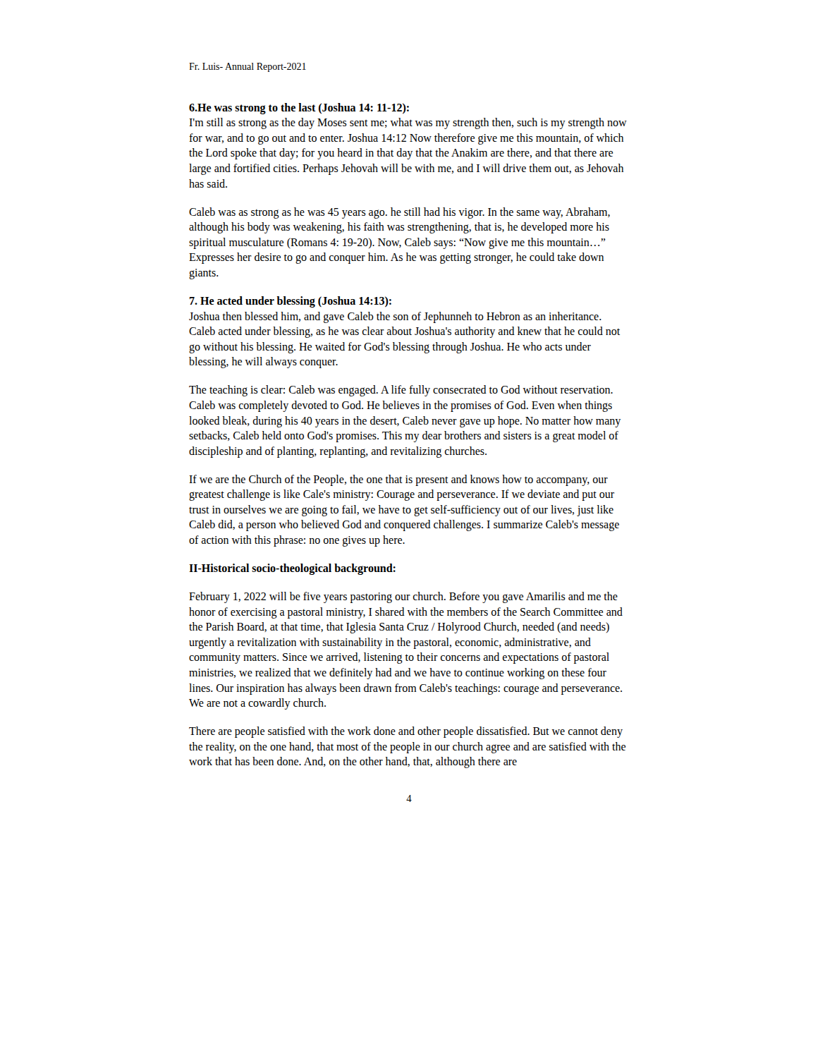Fr. Luis- Annual Report-2021
6.He was strong to the last (Joshua 14: 11-12):
I'm still as strong as the day Moses sent me; what was my strength then, such is my strength now for war, and to go out and to enter. Joshua 14:12 Now therefore give me this mountain, of which the Lord spoke that day; for you heard in that day that the Anakim are there, and that there are large and fortified cities. Perhaps Jehovah will be with me, and I will drive them out, as Jehovah has said.
Caleb was as strong as he was 45 years ago. he still had his vigor. In the same way, Abraham, although his body was weakening, his faith was strengthening, that is, he developed more his spiritual musculature (Romans 4: 19-20). Now, Caleb says: “Now give me this mountain…” Expresses her desire to go and conquer him. As he was getting stronger, he could take down giants.
7. He acted under blessing (Joshua 14:13):
Joshua then blessed him, and gave Caleb the son of Jephunneh to Hebron as an inheritance. Caleb acted under blessing, as he was clear about Joshua's authority and knew that he could not go without his blessing. He waited for God's blessing through Joshua. He who acts under blessing, he will always conquer.
The teaching is clear: Caleb was engaged. A life fully consecrated to God without reservation. Caleb was completely devoted to God. He believes in the promises of God. Even when things looked bleak, during his 40 years in the desert, Caleb never gave up hope. No matter how many setbacks, Caleb held onto God's promises. This my dear brothers and sisters is a great model of discipleship and of planting, replanting, and revitalizing churches.
If we are the Church of the People, the one that is present and knows how to accompany, our greatest challenge is like Cale's ministry: Courage and perseverance. If we deviate and put our trust in ourselves we are going to fail, we have to get self-sufficiency out of our lives, just like Caleb did, a person who believed God and conquered challenges. I summarize Caleb's message of action with this phrase: no one gives up here.
II-Historical socio-theological background:
February 1, 2022 will be five years pastoring our church. Before you gave Amarilis and me the honor of exercising a pastoral ministry, I shared with the members of the Search Committee and the Parish Board, at that time, that Iglesia Santa Cruz / Holyrood Church, needed (and needs) urgently a revitalization with sustainability in the pastoral, economic, administrative, and community matters. Since we arrived, listening to their concerns and expectations of pastoral ministries, we realized that we definitely had and we have to continue working on these four lines. Our inspiration has always been drawn from Caleb's teachings: courage and perseverance. We are not a cowardly church.
There are people satisfied with the work done and other people dissatisfied. But we cannot deny the reality, on the one hand, that most of the people in our church agree and are satisfied with the work that has been done. And, on the other hand, that, although there are
4